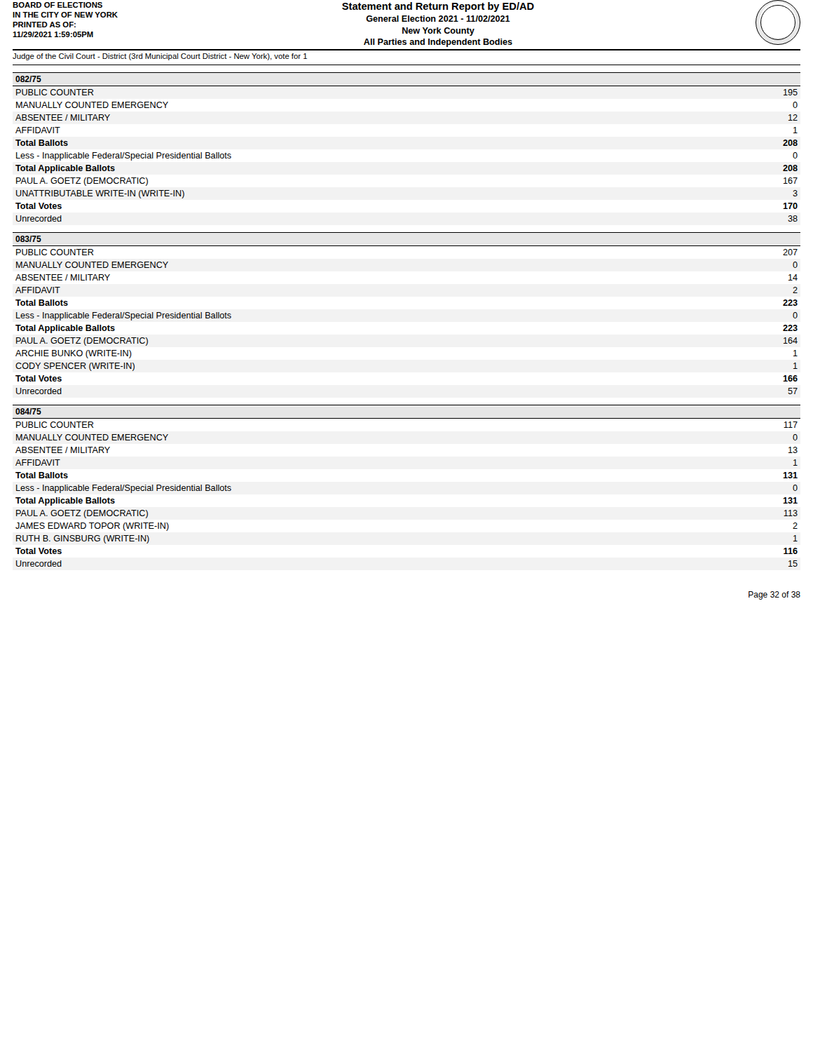BOARD OF ELECTIONS
IN THE CITY OF NEW YORK
PRINTED AS OF:
11/29/2021 1:59:05PM
Statement and Return Report by ED/AD
General Election 2021 - 11/02/2021
New York County
All Parties and Independent Bodies
Judge of the Civil Court - District (3rd Municipal Court District - New York), vote for 1
082/75
| PUBLIC COUNTER | 195 |
| MANUALLY COUNTED EMERGENCY | 0 |
| ABSENTEE / MILITARY | 12 |
| AFFIDAVIT | 1 |
| Total Ballots | 208 |
| Less - Inapplicable Federal/Special Presidential Ballots | 0 |
| Total Applicable Ballots | 208 |
| PAUL A. GOETZ (DEMOCRATIC) | 167 |
| UNATTRIBUTABLE WRITE-IN (WRITE-IN) | 3 |
| Total Votes | 170 |
| Unrecorded | 38 |
083/75
| PUBLIC COUNTER | 207 |
| MANUALLY COUNTED EMERGENCY | 0 |
| ABSENTEE / MILITARY | 14 |
| AFFIDAVIT | 2 |
| Total Ballots | 223 |
| Less - Inapplicable Federal/Special Presidential Ballots | 0 |
| Total Applicable Ballots | 223 |
| PAUL A. GOETZ (DEMOCRATIC) | 164 |
| ARCHIE BUNKO (WRITE-IN) | 1 |
| CODY SPENCER (WRITE-IN) | 1 |
| Total Votes | 166 |
| Unrecorded | 57 |
084/75
| PUBLIC COUNTER | 117 |
| MANUALLY COUNTED EMERGENCY | 0 |
| ABSENTEE / MILITARY | 13 |
| AFFIDAVIT | 1 |
| Total Ballots | 131 |
| Less - Inapplicable Federal/Special Presidential Ballots | 0 |
| Total Applicable Ballots | 131 |
| PAUL A. GOETZ (DEMOCRATIC) | 113 |
| JAMES EDWARD TOPOR (WRITE-IN) | 2 |
| RUTH B. GINSBURG (WRITE-IN) | 1 |
| Total Votes | 116 |
| Unrecorded | 15 |
Page 32 of 38